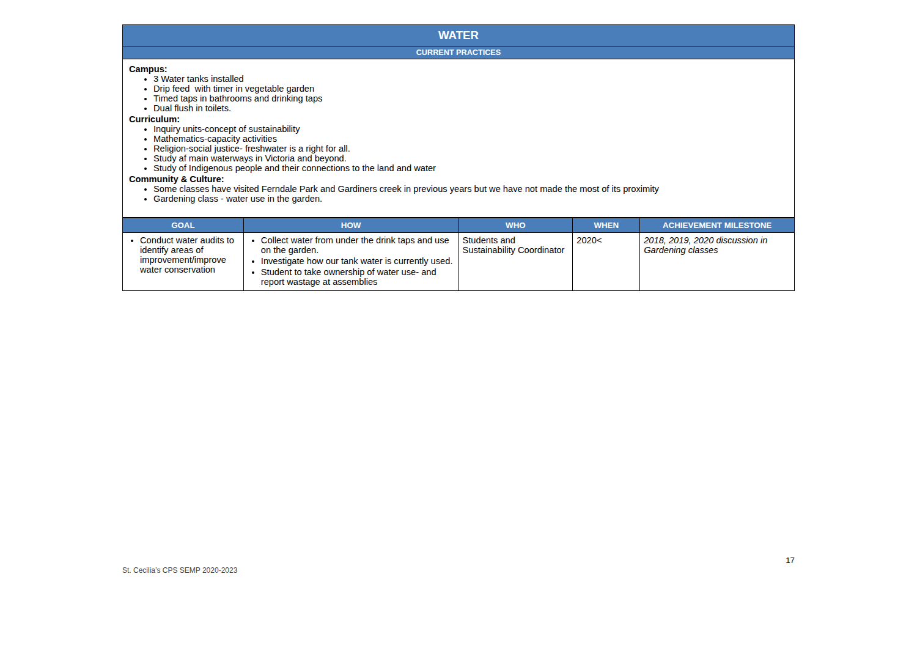| WATER |
| CURRENT PRACTICES |
| Campus: 3 Water tanks installed Drip feed with timer in vegetable garden Timed taps in bathrooms and drinking taps Dual flush in toilets. Curriculum: Inquiry units-concept of sustainability Mathematics-capacity activities Religion-social justice- freshwater is a right for all. Study af main waterways in Victoria and beyond. Study of Indigenous people and their connections to the land and water Community & Culture: Some classes have visited Ferndale Park and Gardiners creek in previous years but we have not made the most of its proximity Gardening class - water use in the garden. |
| GOAL | HOW | WHO | WHEN | ACHIEVEMENT MILESTONE |
| Conduct water audits to identify areas of improvement/improve water conservation | Collect water from under the drink taps and use on the garden. Investigate how our tank water is currently used. Student to take ownership of water use- and report wastage at assemblies | Students and Sustainability Coordinator | 2020< | 2018, 2019, 2020 discussion in Gardening classes |
17
St. Cecilia’s CPS SEMP 2020-2023